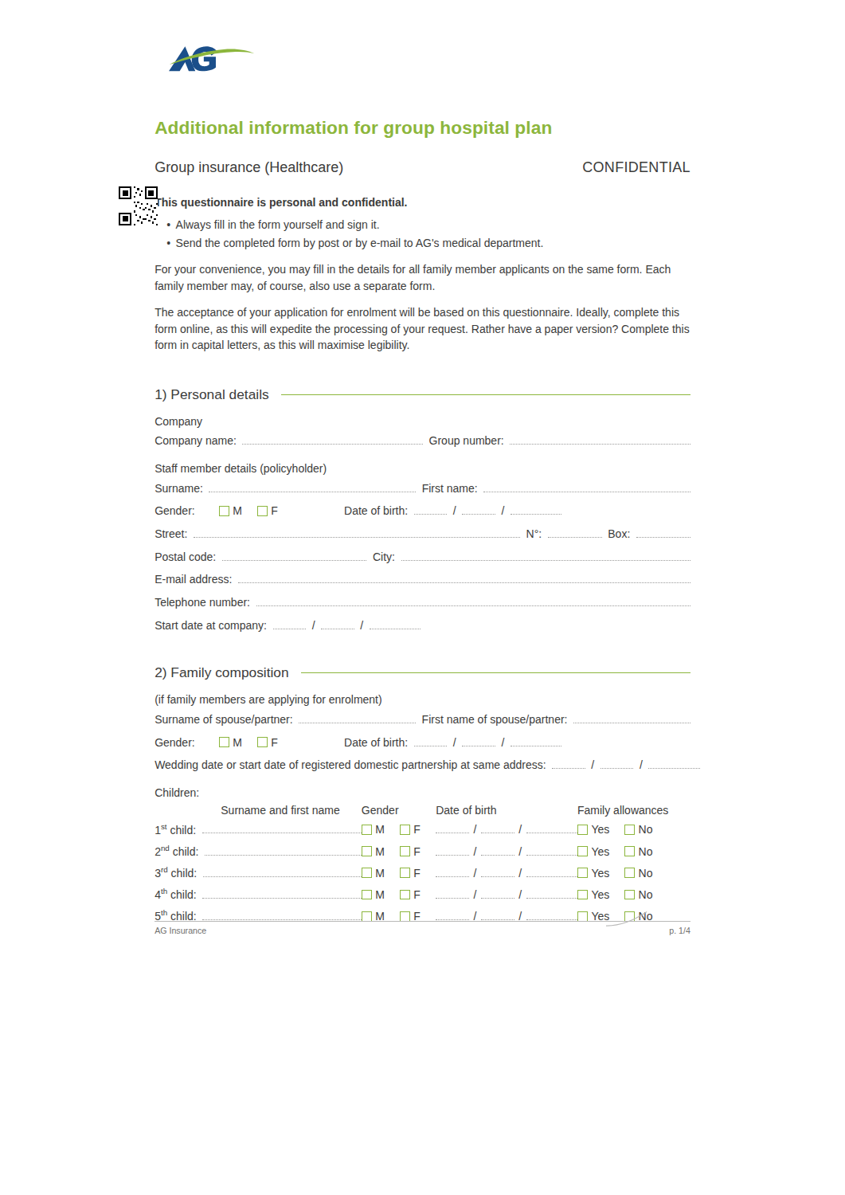Additional information for group hospital plan
Group insurance (Healthcare)
CONFIDENTIAL
This questionnaire is personal and confidential.
Always fill in the form yourself and sign it.
Send the completed form by post or by e-mail to AG's medical department.
For your convenience, you may fill in the details for all family member applicants on the same form. Each family member may, of course, also use a separate form.
The acceptance of your application for enrolment will be based on this questionnaire. Ideally, complete this form online, as this will expedite the processing of your request. Rather have a paper version? Complete this form in capital letters, as this will maximise legibility.
1) Personal details
Company
Company name: Group number:
Staff member details (policyholder)
Surname: First name:
Gender: M F Date of birth: / /
Street: N°: Box:
Postal code: City:
E-mail address:
Telephone number:
Start date at company: / /
2) Family composition
(if family members are applying for enrolment)
Surname of spouse/partner: First name of spouse/partner:
Gender: M F Date of birth: / /
Wedding date or start date of registered domestic partnership at same address: / /
Children:
| Surname and first name | Gender | Date of birth | Family allowances |
| --- | --- | --- | --- |
| 1 st child: | M F | / / | Yes No |
| 2 nd child: | M F | / / | Yes No |
| 3 rd child: | M F | / / | Yes No |
| 4 th child: | M F | / / | Yes No |
| 5 th child: | M F | / / | Yes No |
AG Insurance
p. 1/4